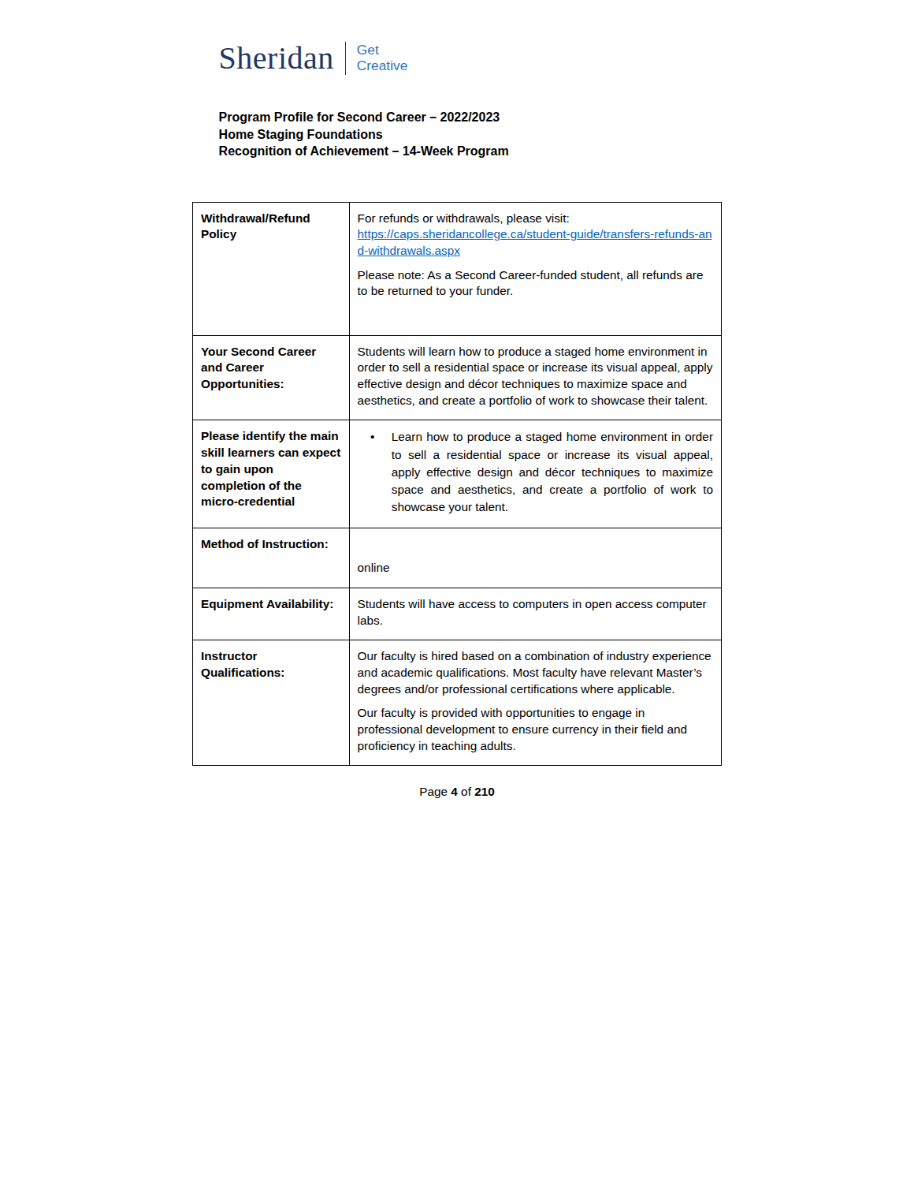Sheridan
Get Creative
Program Profile for Second Career – 2022/2023 Home Staging Foundations Recognition of Achievement – 14-Week Program
| Withdrawal/Refund Policy | For refunds or withdrawals, please visit: https://caps.sheridancollege.ca/student-guide/transfers-refunds-and-withdrawals.aspx Please note: As a Second Career-funded student, all refunds are to be returned to your funder. |
| Your Second Career and Career Opportunities: | Students will learn how to produce a staged home environment in order to sell a residential space or increase its visual appeal, apply effective design and décor techniques to maximize space and aesthetics, and create a portfolio of work to showcase their talent. |
| Please identify the main skill learners can expect to gain upon completion of the micro-credential | Learn how to produce a staged home environment in order to sell a residential space or increase its visual appeal, apply effective design and décor techniques to maximize space and aesthetics, and create a portfolio of work to showcase your talent. |
| Method of Instruction: | online |
| Equipment Availability: | Students will have access to computers in open access computer labs. |
| Instructor Qualifications: | Our faculty is hired based on a combination of industry experience and academic qualifications. Most faculty have relevant Master’s degrees and/or professional certifications where applicable. Our faculty is provided with opportunities to engage in professional development to ensure currency in their field and proficiency in teaching adults. |
Page 4 of 210